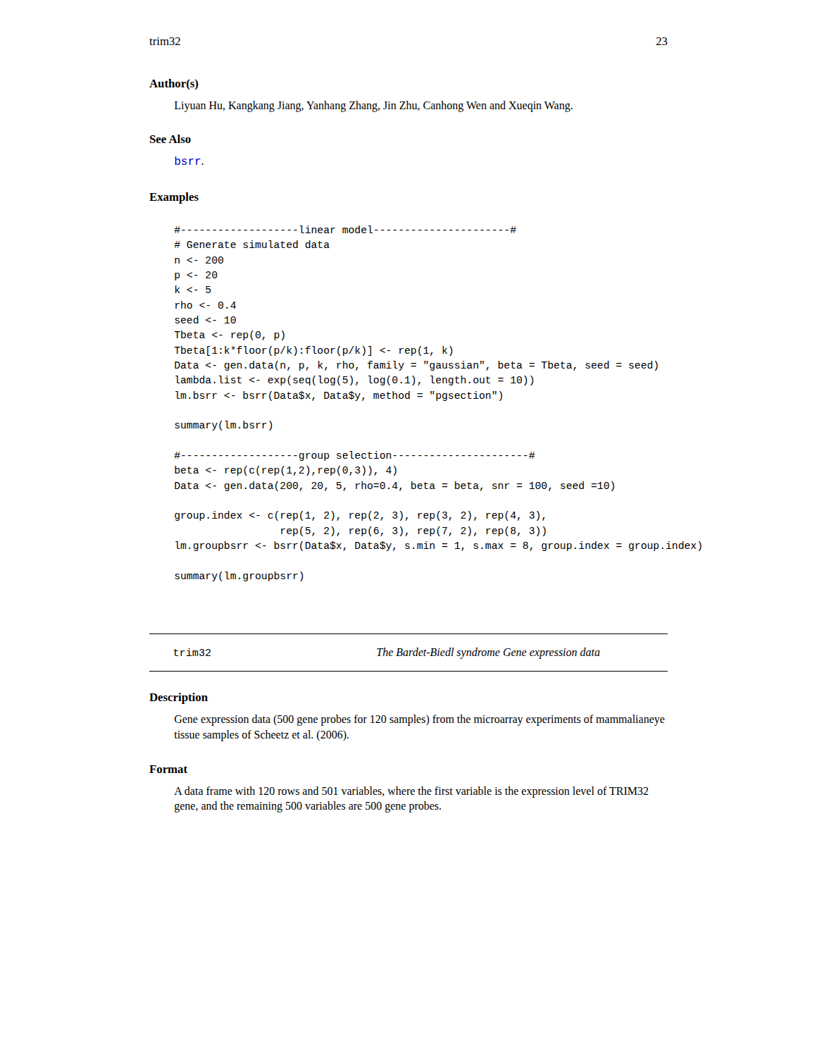trim32 23
Author(s)
Liyuan Hu, Kangkang Jiang, Yanhang Zhang, Jin Zhu, Canhong Wen and Xueqin Wang.
See Also
bsrr.
Examples
#-------------------linear model----------------------#
# Generate simulated data
n <- 200
p <- 20
k <- 5
rho <- 0.4
seed <- 10
Tbeta <- rep(0, p)
Tbeta[1:k*floor(p/k):floor(p/k)] <- rep(1, k)
Data <- gen.data(n, p, k, rho, family = "gaussian", beta = Tbeta, seed = seed)
lambda.list <- exp(seq(log(5), log(0.1), length.out = 10))
lm.bsrr <- bsrr(Data$x, Data$y, method = "pgsection")

summary(lm.bsrr)

#-------------------group selection----------------------#
beta <- rep(c(rep(1,2),rep(0,3)), 4)
Data <- gen.data(200, 20, 5, rho=0.4, beta = beta, snr = 100, seed =10)

group.index <- c(rep(1, 2), rep(2, 3), rep(3, 2), rep(4, 3),
                 rep(5, 2), rep(6, 3), rep(7, 2), rep(8, 3))
lm.groupbsrr <- bsrr(Data$x, Data$y, s.min = 1, s.max = 8, group.index = group.index)

summary(lm.groupbsrr)
trim32 The Bardet-Biedl syndrome Gene expression data
Description
Gene expression data (500 gene probes for 120 samples) from the microarray experiments of mammalianeye tissue samples of Scheetz et al. (2006).
Format
A data frame with 120 rows and 501 variables, where the first variable is the expression level of TRIM32 gene, and the remaining 500 variables are 500 gene probes.